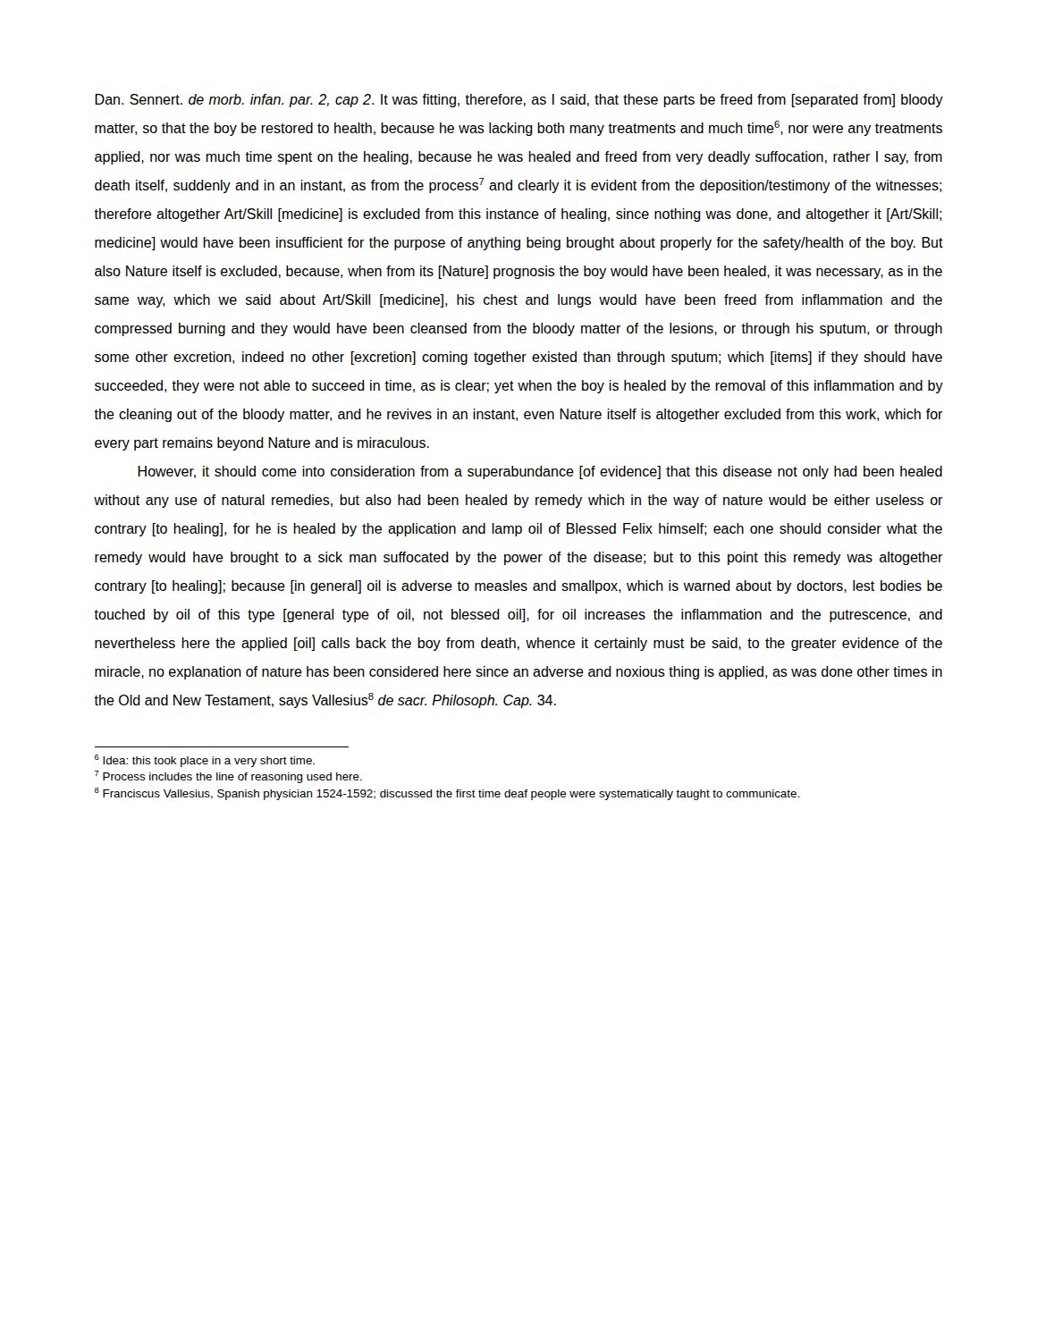Dan. Sennert. de morb. infan. par. 2, cap 2. It was fitting, therefore, as I said, that these parts be freed from [separated from] bloody matter, so that the boy be restored to health, because he was lacking both many treatments and much time6, nor were any treatments applied, nor was much time spent on the healing, because he was healed and freed from very deadly suffocation, rather I say, from death itself, suddenly and in an instant, as from the process7 and clearly it is evident from the deposition/testimony of the witnesses; therefore altogether Art/Skill [medicine] is excluded from this instance of healing, since nothing was done, and altogether it [Art/Skill; medicine] would have been insufficient for the purpose of anything being brought about properly for the safety/health of the boy. But also Nature itself is excluded, because, when from its [Nature] prognosis the boy would have been healed, it was necessary, as in the same way, which we said about Art/Skill [medicine], his chest and lungs would have been freed from inflammation and the compressed burning and they would have been cleansed from the bloody matter of the lesions, or through his sputum, or through some other excretion, indeed no other [excretion] coming together existed than through sputum; which [items] if they should have succeeded, they were not able to succeed in time, as is clear; yet when the boy is healed by the removal of this inflammation and by the cleaning out of the bloody matter, and he revives in an instant, even Nature itself is altogether excluded from this work, which for every part remains beyond Nature and is miraculous.
However, it should come into consideration from a superabundance [of evidence] that this disease not only had been healed without any use of natural remedies, but also had been healed by remedy which in the way of nature would be either useless or contrary [to healing], for he is healed by the application and lamp oil of Blessed Felix himself; each one should consider what the remedy would have brought to a sick man suffocated by the power of the disease; but to this point this remedy was altogether contrary [to healing]; because [in general] oil is adverse to measles and smallpox, which is warned about by doctors, lest bodies be touched by oil of this type [general type of oil, not blessed oil], for oil increases the inflammation and the putrescence, and nevertheless here the applied [oil] calls back the boy from death, whence it certainly must be said, to the greater evidence of the miracle, no explanation of nature has been considered here since an adverse and noxious thing is applied, as was done other times in the Old and New Testament, says Vallesius8 de sacr. Philosoph. Cap. 34.
6 Idea: this took place in a very short time.
7 Process includes the line of reasoning used here.
8 Franciscus Vallesius, Spanish physician 1524-1592; discussed the first time deaf people were systematically taught to communicate.